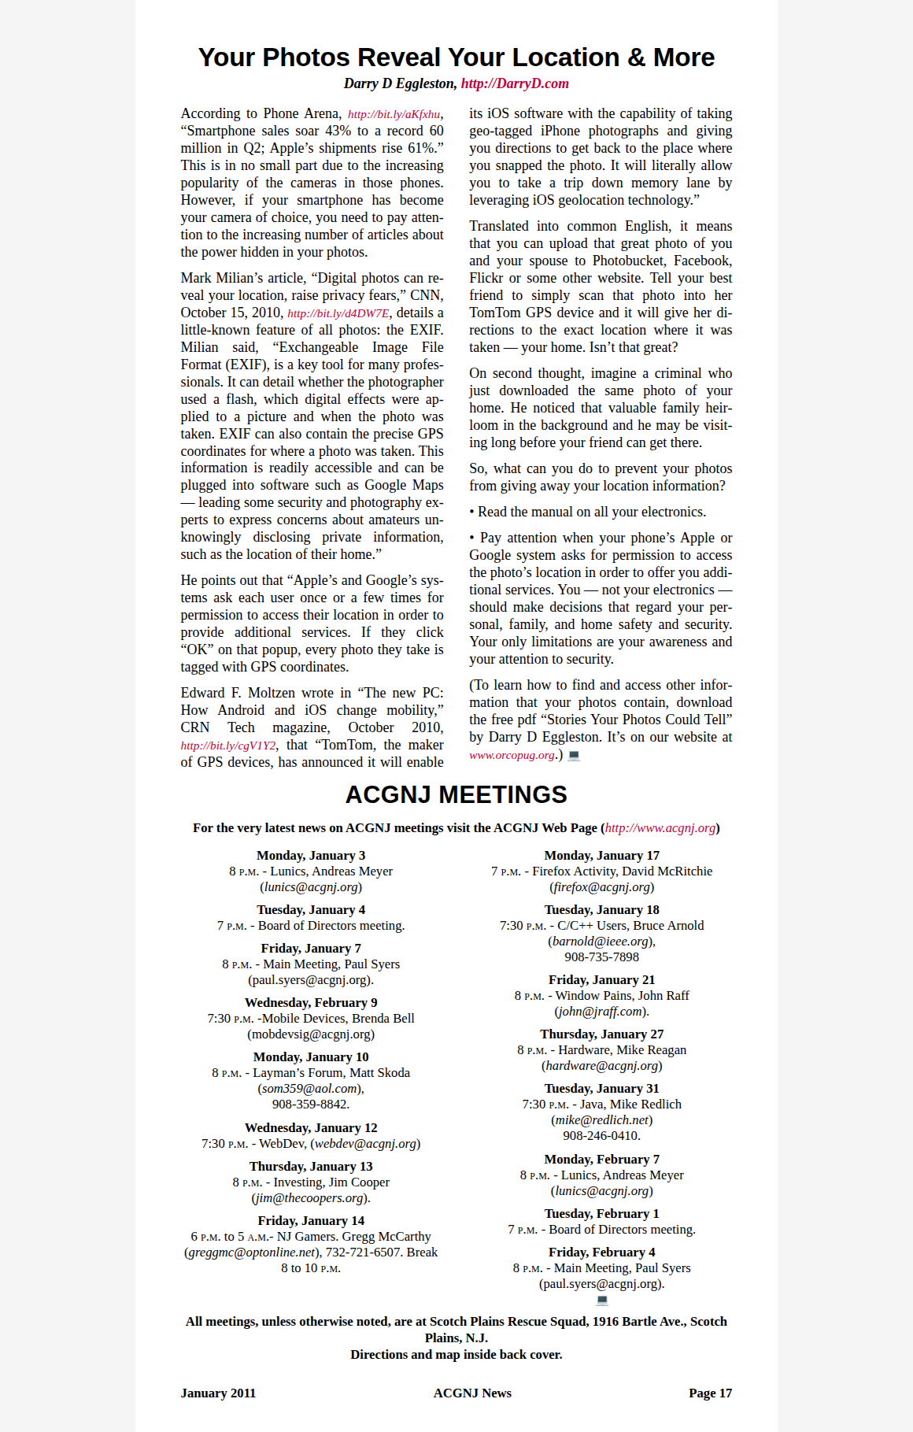Your Photos Reveal Your Location & More
Darry D Eggleston, http://DarryD.com
According to Phone Arena, http://bit.ly/aKfxhu, “Smartphone sales soar 43% to a record 60 million in Q2; Apple’s shipments rise 61%.” This is in no small part due to the increasing popularity of the cameras in those phones. However, if your smartphone has become your camera of choice, you need to pay attention to the increasing number of articles about the power hidden in your photos.
Mark Milian’s article, “Digital photos can reveal your location, raise privacy fears,” CNN, October 15, 2010, http://bit.ly/d4DW7E, details a little-known feature of all photos: the EXIF. Milian said, “Exchangeable Image File Format (EXIF), is a key tool for many professionals. It can detail whether the photographer used a flash, which digital effects were applied to a picture and when the photo was taken. EXIF can also contain the precise GPS coordinates for where a photo was taken. This information is readily accessible and can be plugged into software such as Google Maps — leading some security and photography experts to express concerns about amateurs unknowingly disclosing private information, such as the location of their home.”
He points out that “Apple’s and Google’s systems ask each user once or a few times for permission to access their location in order to provide additional services. If they click “OK” on that popup, every photo they take is tagged with GPS coordinates.
Edward F. Moltzen wrote in “The new PC: How Android and iOS change mobility,” CRN Tech magazine, October 2010, http://bit.ly/cgV1Y2, that “TomTom, the maker of GPS devices, has announced it will enable its iOS software with the capability of taking geo-tagged iPhone photographs and giving you directions to get back to the place where you snapped the photo. It will literally allow you to take a trip down memory lane by leveraging iOS geolocation technology.”
Translated into common English, it means that you can upload that great photo of you and your spouse to Photobucket, Facebook, Flickr or some other website. Tell your best friend to simply scan that photo into her TomTom GPS device and it will give her directions to the exact location where it was taken — your home. Isn’t that great?
On second thought, imagine a criminal who just downloaded the same photo of your home. He noticed that valuable family heirloom in the background and he may be visiting long before your friend can get there.
So, what can you do to prevent your photos from giving away your location information?
• Read the manual on all your electronics.
• Pay attention when your phone’s Apple or Google system asks for permission to access the photo’s location in order to offer you additional services. You — not your electronics — should make decisions that regard your personal, family, and home safety and security. Your only limitations are your awareness and your attention to security.
(To learn how to find and access other information that your photos contain, download the free pdf “Stories Your Photos Could Tell” by Darry D Eggleston. It’s on our website at www.orcopug.org.) 💻
ACGNJ MEETINGS
For the very latest news on ACGNJ meetings visit the ACGNJ Web Page (http://www.acgnj.org)
Monday, January 3 8 p.m. - Lunics, Andreas Meyer (lunics@acgnj.org)
Tuesday, January 4 7 p.m. - Board of Directors meeting.
Friday, January 7 8 p.m. - Main Meeting, Paul Syers (paul.syers@acgnj.org).
Wednesday, February 9 7:30 p.m. -Mobile Devices, Brenda Bell
(mobdevsig@acgnj.org)
Monday, January 10 8 p.m. - Layman’s Forum, Matt Skoda (som359@aol.com),
908-359-8842.
Wednesday, January 12 7:30 p.m. - WebDev, (webdev@acgnj.org)
Thursday, January 13 8 p.m. - Investing, Jim Cooper (jim@thecoopers.org).
Friday, January 14 6 p.m. to 5 a.m.- NJ Gamers. Gregg McCarthy
(greggmc@optonline.net), 732-721-6507. Break 8 to 10 p.m.
Monday, January 17 7 p.m. - Firefox Activity, David McRitchie
(firefox@acgnj.org)
Tuesday, January 18 7:30 p.m. - C/C++ Users, Bruce Arnold (barnold@ieee.org),
908-735-7898
Friday, January 21 8 p.m. - Window Pains, John Raff (john@jraff.com).
Thursday, January 27 8 p.m. - Hardware, Mike Reagan (hardware@acgnj.org)
Tuesday, January 31 7:30 p.m. - Java, Mike Redlich (mike@redlich.net)
908-246-0410.
Monday, February 7 8 p.m. - Lunics, Andreas Meyer (lunics@acgnj.org)
Tuesday, February 1 7 p.m. - Board of Directors meeting.
Friday, February 4 8 p.m. - Main Meeting, Paul Syers (paul.syers@acgnj.org).
💻
All meetings, unless otherwise noted, are at Scotch Plains Rescue Squad, 1916 Bartle Ave., Scotch Plains, N.J.
Directions and map inside back cover.
January 2011 ACGNJ News Page 17